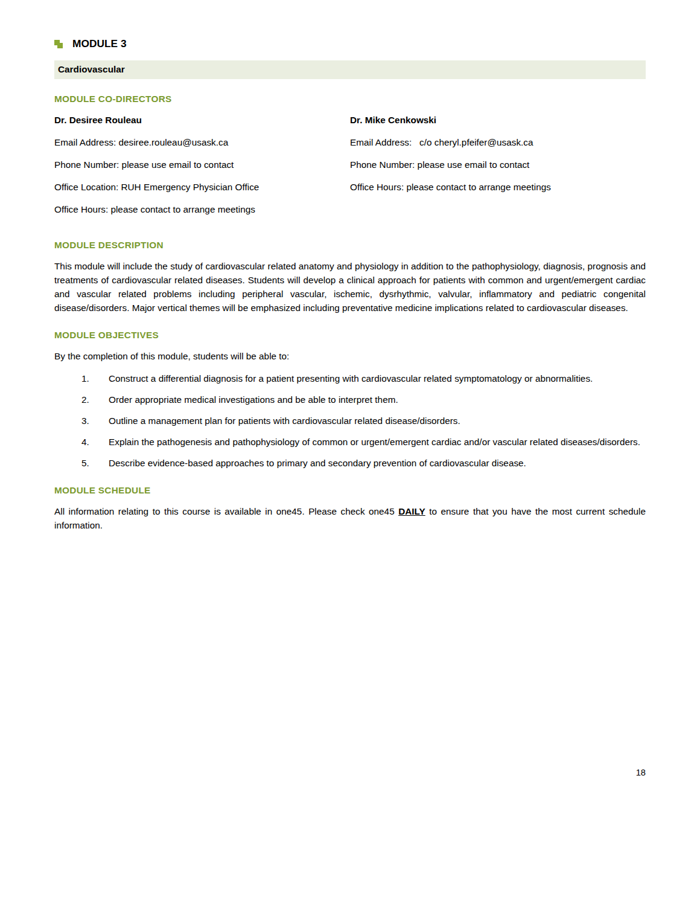MODULE 3
Cardiovascular
Module Co-Directors
| Dr. Desiree Rouleau Email Address: desiree.rouleau@usask.ca Phone Number: please use email to contact Office Location: RUH Emergency Physician Office Office Hours: please contact to arrange meetings | Dr. Mike Cenkowski Email Address: c/o cheryl.pfeifer@usask.ca Phone Number: please use email to contact Office Hours: please contact to arrange meetings |
Module Description
This module will include the study of cardiovascular related anatomy and physiology in addition to the pathophysiology, diagnosis, prognosis and treatments of cardiovascular related diseases. Students will develop a clinical approach for patients with common and urgent/emergent cardiac and vascular related problems including peripheral vascular, ischemic, dysrhythmic, valvular, inflammatory and pediatric congenital disease/disorders. Major vertical themes will be emphasized including preventative medicine implications related to cardiovascular diseases.
Module Objectives
By the completion of this module, students will be able to:
Construct a differential diagnosis for a patient presenting with cardiovascular related symptomatology or abnormalities.
Order appropriate medical investigations and be able to interpret them.
Outline a management plan for patients with cardiovascular related disease/disorders.
Explain the pathogenesis and pathophysiology of common or urgent/emergent cardiac and/or vascular related diseases/disorders.
Describe evidence-based approaches to primary and secondary prevention of cardiovascular disease.
Module Schedule
All information relating to this course is available in one45. Please check one45 DAILY to ensure that you have the most current schedule information.
18